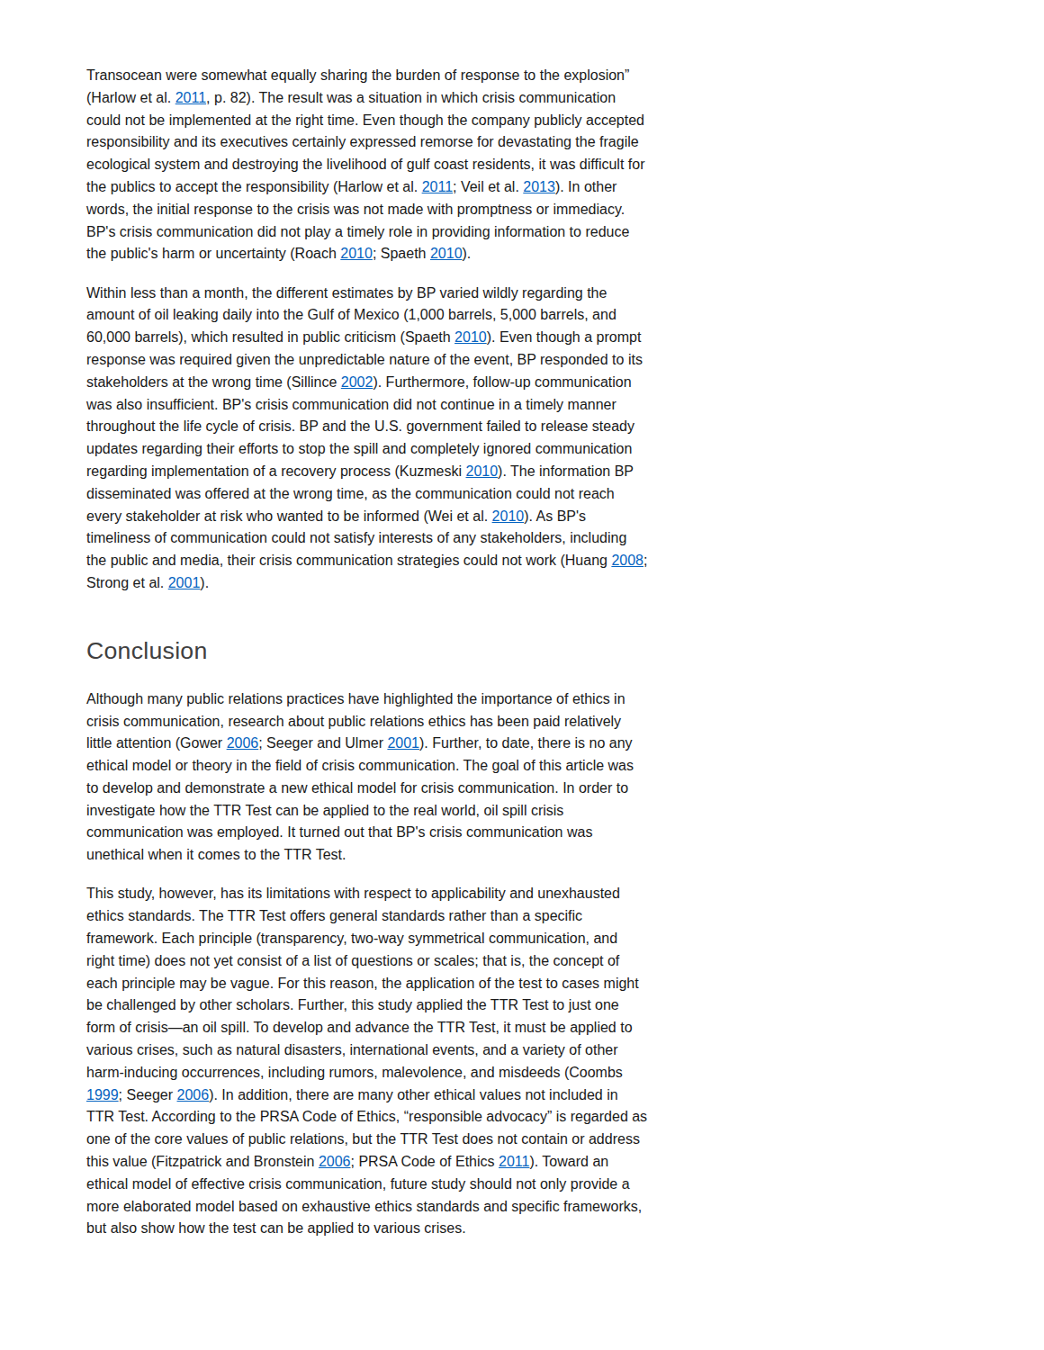Transocean were somewhat equally sharing the burden of response to the explosion” (Harlow et al. 2011, p. 82). The result was a situation in which crisis communication could not be implemented at the right time. Even though the company publicly accepted responsibility and its executives certainly expressed remorse for devastating the fragile ecological system and destroying the livelihood of gulf coast residents, it was difficult for the publics to accept the responsibility (Harlow et al. 2011; Veil et al. 2013). In other words, the initial response to the crisis was not made with promptness or immediacy. BP's crisis communication did not play a timely role in providing information to reduce the public's harm or uncertainty (Roach 2010; Spaeth 2010).
Within less than a month, the different estimates by BP varied wildly regarding the amount of oil leaking daily into the Gulf of Mexico (1,000 barrels, 5,000 barrels, and 60,000 barrels), which resulted in public criticism (Spaeth 2010). Even though a prompt response was required given the unpredictable nature of the event, BP responded to its stakeholders at the wrong time (Sillince 2002). Furthermore, follow-up communication was also insufficient. BP's crisis communication did not continue in a timely manner throughout the life cycle of crisis. BP and the U.S. government failed to release steady updates regarding their efforts to stop the spill and completely ignored communication regarding implementation of a recovery process (Kuzmeski 2010). The information BP disseminated was offered at the wrong time, as the communication could not reach every stakeholder at risk who wanted to be informed (Wei et al. 2010). As BP's timeliness of communication could not satisfy interests of any stakeholders, including the public and media, their crisis communication strategies could not work (Huang 2008; Strong et al. 2001).
Conclusion
Although many public relations practices have highlighted the importance of ethics in crisis communication, research about public relations ethics has been paid relatively little attention (Gower 2006; Seeger and Ulmer 2001). Further, to date, there is no any ethical model or theory in the field of crisis communication. The goal of this article was to develop and demonstrate a new ethical model for crisis communication. In order to investigate how the TTR Test can be applied to the real world, oil spill crisis communication was employed. It turned out that BP's crisis communication was unethical when it comes to the TTR Test.
This study, however, has its limitations with respect to applicability and unexhausted ethics standards. The TTR Test offers general standards rather than a specific framework. Each principle (transparency, two-way symmetrical communication, and right time) does not yet consist of a list of questions or scales; that is, the concept of each principle may be vague. For this reason, the application of the test to cases might be challenged by other scholars. Further, this study applied the TTR Test to just one form of crisis—an oil spill. To develop and advance the TTR Test, it must be applied to various crises, such as natural disasters, international events, and a variety of other harm-inducing occurrences, including rumors, malevolence, and misdeeds (Coombs 1999; Seeger 2006). In addition, there are many other ethical values not included in TTR Test. According to the PRSA Code of Ethics, “responsible advocacy” is regarded as one of the core values of public relations, but the TTR Test does not contain or address this value (Fitzpatrick and Bronstein 2006; PRSA Code of Ethics 2011). Toward an ethical model of effective crisis communication, future study should not only provide a more elaborated model based on exhaustive ethics standards and specific frameworks, but also show how the test can be applied to various crises.